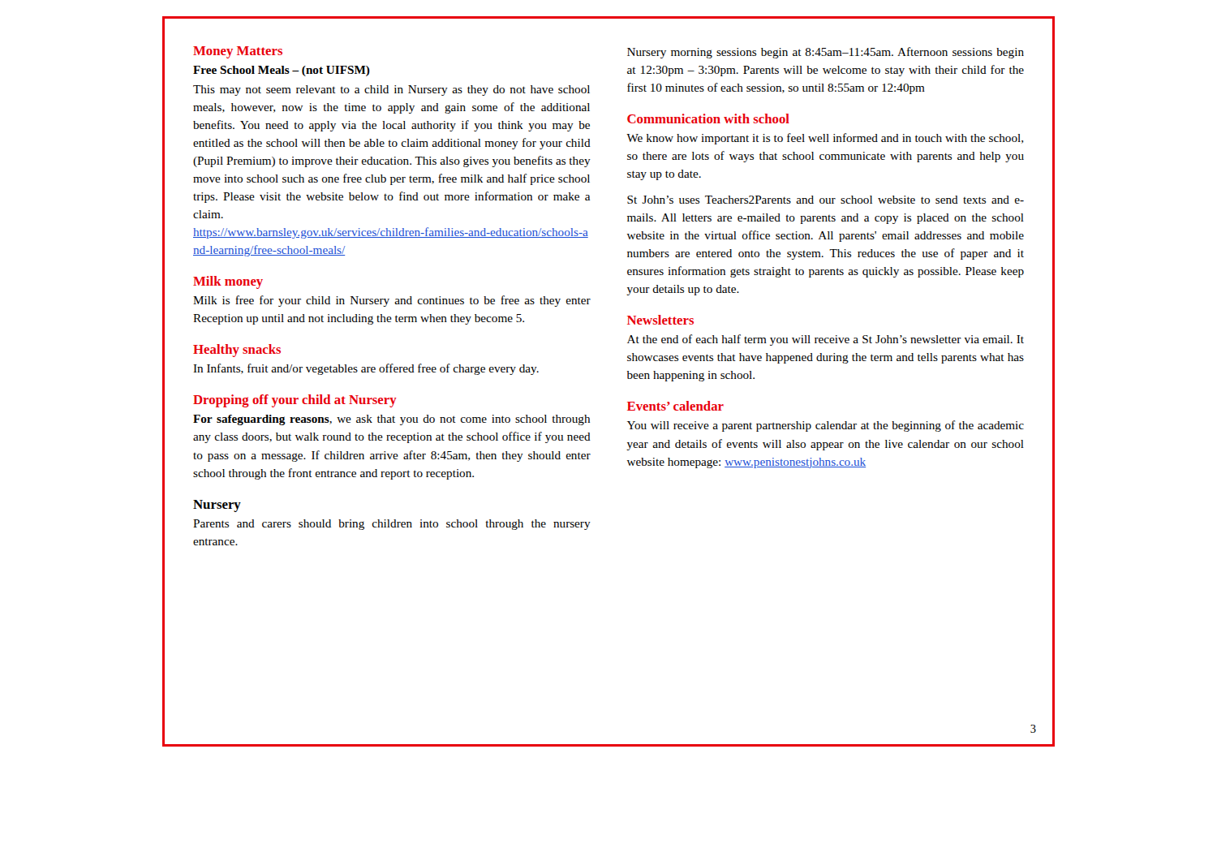Money Matters
Free School Meals – (not UIFSM)
This may not seem relevant to a child in Nursery as they do not have school meals, however, now is the time to apply and gain some of the additional benefits. You need to apply via the local authority if you think you may be entitled as the school will then be able to claim additional money for your child (Pupil Premium) to improve their education. This also gives you benefits as they move into school such as one free club per term, free milk and half price school trips. Please visit the website below to find out more information or make a claim.
https://www.barnsley.gov.uk/services/children-families-and-education/schools-and-learning/free-school-meals/
Milk money
Milk is free for your child in Nursery and continues to be free as they enter Reception up until and not including the term when they become 5.
Healthy snacks
In Infants, fruit and/or vegetables are offered free of charge every day.
Dropping off your child at Nursery
For safeguarding reasons, we ask that you do not come into school through any class doors, but walk round to the reception at the school office if you need to pass on a message. If children arrive after 8:45am, then they should enter school through the front entrance and report to reception.
Nursery
Parents and carers should bring children into school through the nursery entrance.
Nursery morning sessions begin at 8:45am–11:45am. Afternoon sessions begin at 12:30pm – 3:30pm. Parents will be welcome to stay with their child for the first 10 minutes of each session, so until 8:55am or 12:40pm
Communication with school
We know how important it is to feel well informed and in touch with the school, so there are lots of ways that school communicate with parents and help you stay up to date.
St John’s uses Teachers2Parents and our school website to send texts and e-mails. All letters are e-mailed to parents and a copy is placed on the school website in the virtual office section. All parents' email addresses and mobile numbers are entered onto the system. This reduces the use of paper and it ensures information gets straight to parents as quickly as possible. Please keep your details up to date.
Newsletters
At the end of each half term you will receive a St John’s newsletter via email. It showcases events that have happened during the term and tells parents what has been happening in school.
Events’ calendar
You will receive a parent partnership calendar at the beginning of the academic year and details of events will also appear on the live calendar on our school website homepage: www.penistonestjohns.co.uk
3